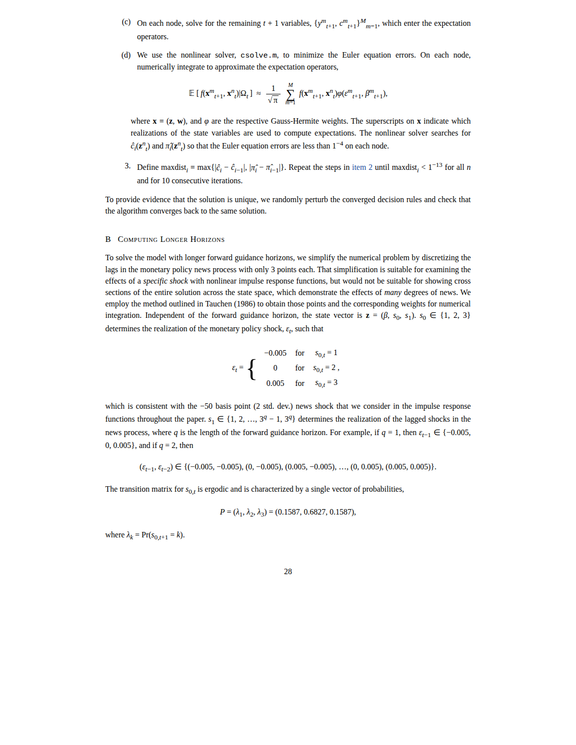(c)
On each node, solve for the remaining t + 1 variables, {ymt+1, cmt+1}Mm=1, which enter the expectation operators.
(d)
We use the nonlinear solver, csolve.m, to minimize the Euler equation errors. On each node, numerically integrate to approximate the expectation operators,
𝔼 [ f(xmt+1, xnt)|Ωt ] ≈ 1√π M∑m=1 f(xmt+1, xnt)φ(εmt+1, βmt+1),
where x ≡ (z, w), and φ are the respective Gauss-Hermite weights. The superscripts on x indicate which realizations of the state variables are used to compute expectations. The nonlinear solver searches for ĉi(znt) and π̂i(znt) so that the Euler equation errors are less than 1−4 on each node.
3.
Define maxdisti ≡ max{|ĉi − ĉi−1|, |π̂i − π̂i−1|}. Repeat the steps in item 2 until maxdisti < 1−13 for all n and for 10 consecutive iterations.
To provide evidence that the solution is unique, we randomly perturb the converged decision rules and check that the algorithm converges back to the same solution.
BComputing Longer Horizons
To solve the model with longer forward guidance horizons, we simplify the numerical problem by discretizing the lags in the monetary policy news process with only 3 points each. That simplification is suitable for examining the effects of a specific shock with nonlinear impulse response functions, but would not be suitable for showing cross sections of the entire solution across the state space, which demonstrate the effects of many degrees of news. We employ the method outlined in Tauchen (1986) to obtain those points and the corresponding weights for numerical integration. Independent of the forward guidance horizon, the state vector is z = (β, s0, s1). s0 ∈ {1, 2, 3} determines the realization of the monetary policy shock, εt, such that
εt = {
| −0.005 | for | s 0, t = 1 |
| 0 | for | s 0, t = 2 , |
| 0.005 | for | s 0, t = 3 |
which is consistent with the −50 basis point (2 std. dev.) news shock that we consider in the impulse response functions throughout the paper. s1 ∈ {1, 2, …, 3q − 1, 3q} determines the realization of the lagged shocks in the news process, where q is the length of the forward guidance horizon. For example, if q = 1, then εt−1 ∈ {−0.005, 0, 0.005}, and if q = 2, then
(εt−1, εt−2) ∈ {(−0.005, −0.005), (0, −0.005), (0.005, −0.005), …, (0, 0.005), (0.005, 0.005)}.
The transition matrix for s0,t is ergodic and is characterized by a single vector of probabilities,
P = (λ1, λ2, λ3) = (0.1587, 0.6827, 0.1587),
where λk = Pr(s0,t+1 = k).
28